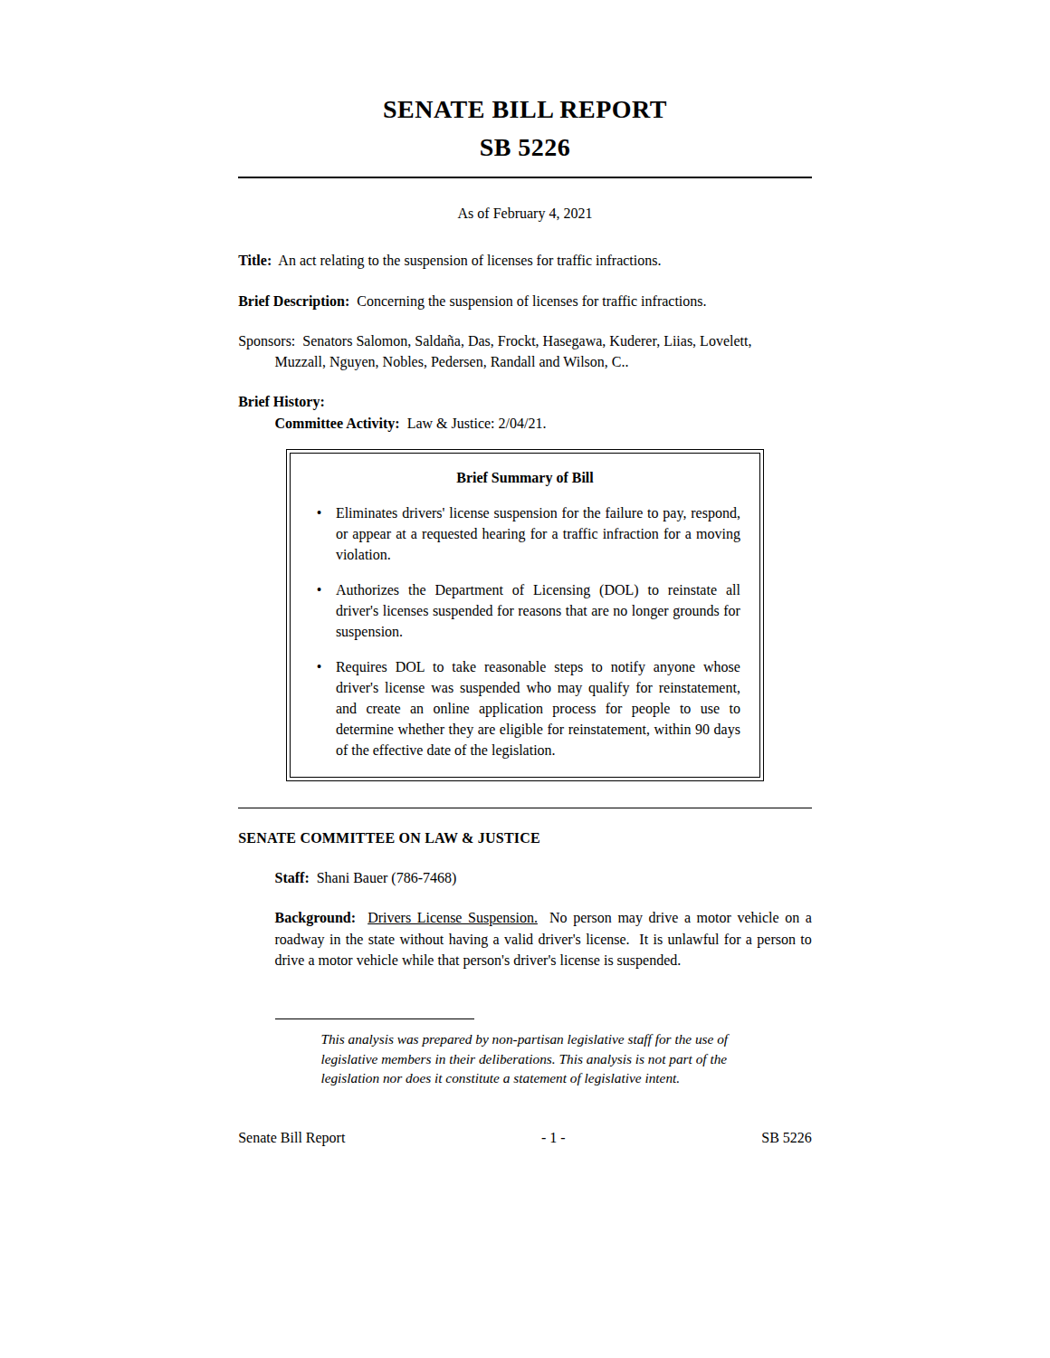SENATE BILL REPORT
SB 5226
As of February 4, 2021
Title: An act relating to the suspension of licenses for traffic infractions.
Brief Description: Concerning the suspension of licenses for traffic infractions.
Sponsors: Senators Salomon, Saldaña, Das, Frockt, Hasegawa, Kuderer, Liias, Lovelett, Muzzall, Nguyen, Nobles, Pedersen, Randall and Wilson, C..
Brief History: Committee Activity: Law & Justice: 2/04/21.
Brief Summary of Bill
Eliminates drivers' license suspension for the failure to pay, respond, or appear at a requested hearing for a traffic infraction for a moving violation.
Authorizes the Department of Licensing (DOL) to reinstate all driver's licenses suspended for reasons that are no longer grounds for suspension.
Requires DOL to take reasonable steps to notify anyone whose driver's license was suspended who may qualify for reinstatement, and create an online application process for people to use to determine whether they are eligible for reinstatement, within 90 days of the effective date of the legislation.
SENATE COMMITTEE ON LAW & JUSTICE
Staff: Shani Bauer (786-7468)
Background: Drivers License Suspension. No person may drive a motor vehicle on a roadway in the state without having a valid driver's license. It is unlawful for a person to drive a motor vehicle while that person's driver's license is suspended.
This analysis was prepared by non-partisan legislative staff for the use of legislative members in their deliberations. This analysis is not part of the legislation nor does it constitute a statement of legislative intent.
Senate Bill Report - 1 - SB 5226